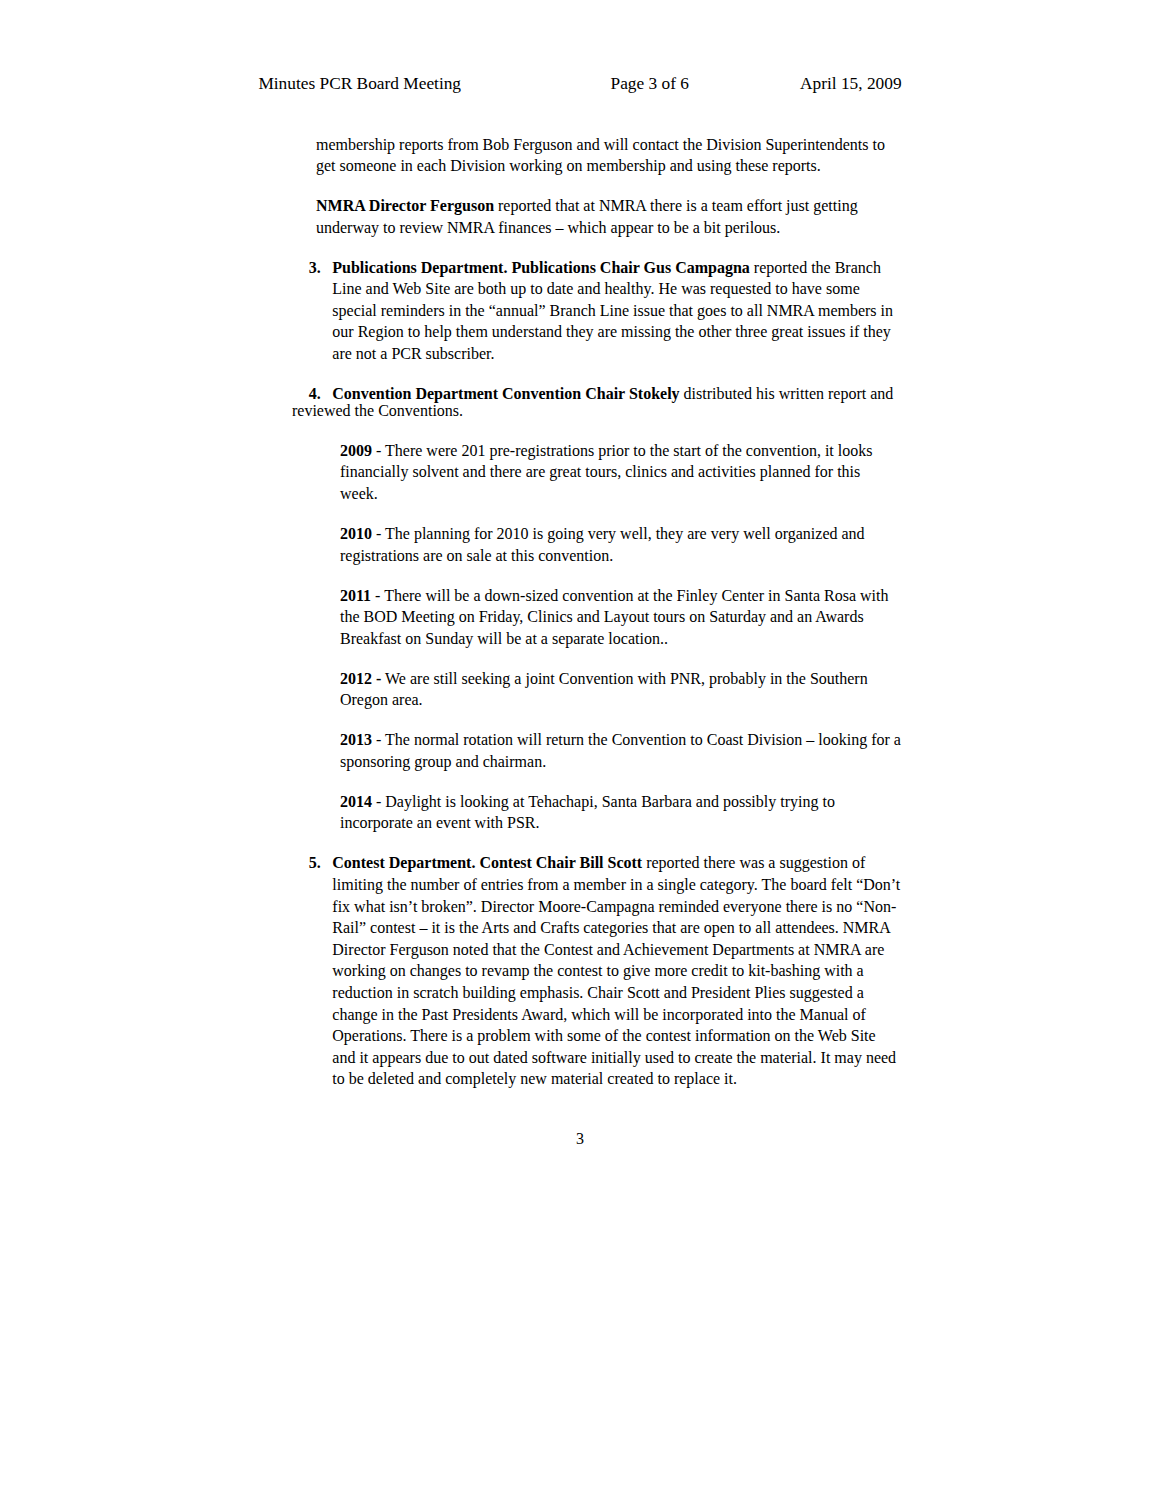Minutes PCR Board Meeting
Page 3 of 6
April 15, 2009
membership reports from Bob Ferguson and will contact the Division Superintendents to get someone in each Division working on membership and using these reports.
NMRA Director Ferguson reported that at NMRA there is a team effort just getting underway to review NMRA finances – which appear to be a bit perilous.
3.
Publications Department. Publications Chair Gus Campagna reported the Branch Line and Web Site are both up to date and healthy. He was requested to have some special reminders in the “annual” Branch Line issue that goes to all NMRA members in our Region to help them understand they are missing the other three great issues if they are not a PCR subscriber.
4.
Convention Department Convention Chair Stokely distributed his written report and
reviewed the Conventions.
2009 - There were 201 pre-registrations prior to the start of the convention, it looks financially solvent and there are great tours, clinics and activities planned for this week.
2010 - The planning for 2010 is going very well, they are very well organized and registrations are on sale at this convention.
2011 - There will be a down-sized convention at the Finley Center in Santa Rosa with the BOD Meeting on Friday, Clinics and Layout tours on Saturday and an Awards Breakfast on Sunday will be at a separate location..
2012 - We are still seeking a joint Convention with PNR, probably in the Southern Oregon area.
2013 - The normal rotation will return the Convention to Coast Division – looking for a sponsoring group and chairman.
2014 - Daylight is looking at Tehachapi, Santa Barbara and possibly trying to incorporate an event with PSR.
5.
Contest Department. Contest Chair Bill Scott reported there was a suggestion of limiting the number of entries from a member in a single category. The board felt “Don’t fix what isn’t broken”. Director Moore-Campagna reminded everyone there is no “Non-Rail” contest – it is the Arts and Crafts categories that are open to all attendees. NMRA Director Ferguson noted that the Contest and Achievement Departments at NMRA are working on changes to revamp the contest to give more credit to kit-bashing with a reduction in scratch building emphasis. Chair Scott and President Plies suggested a change in the Past Presidents Award, which will be incorporated into the Manual of Operations. There is a problem with some of the contest information on the Web Site and it appears due to out dated software initially used to create the material. It may need to be deleted and completely new material created to replace it.
3